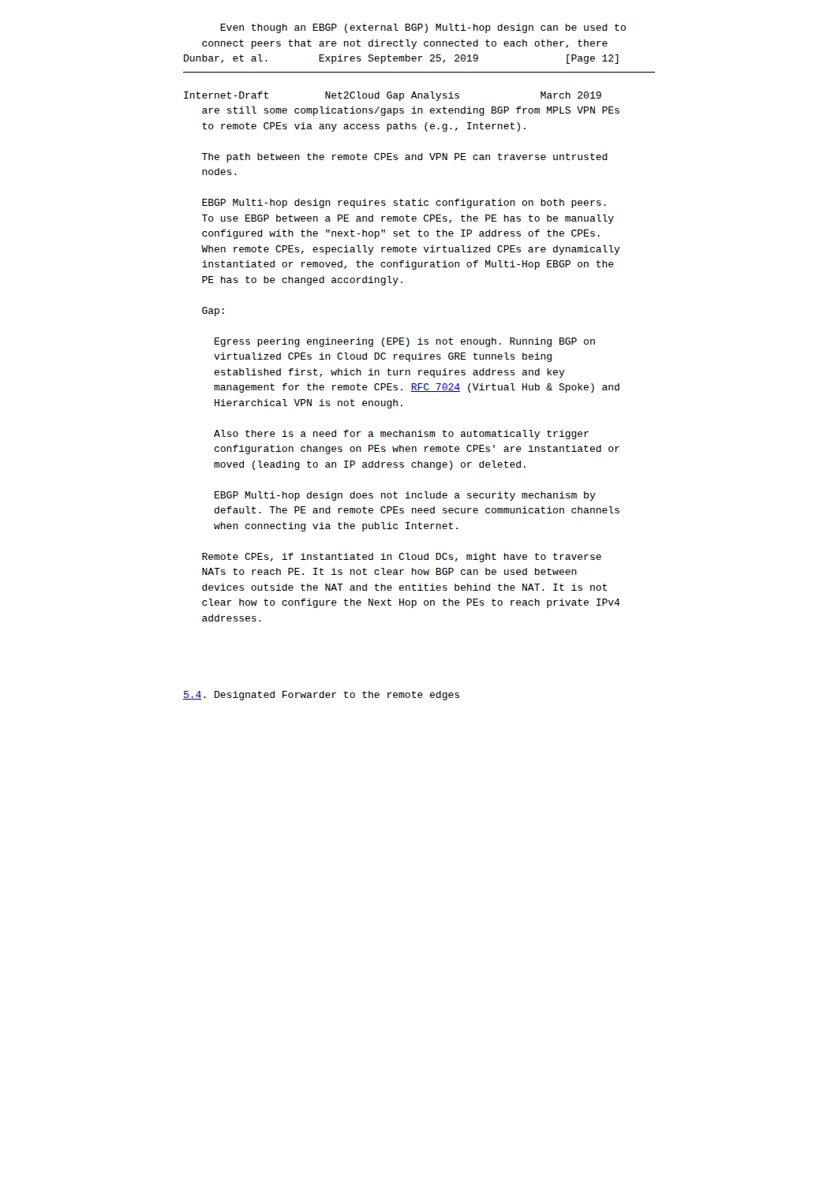Even though an EBGP (external BGP) Multi-hop design can be used to
   connect peers that are not directly connected to each other, there
Dunbar, et al.        Expires September 25, 2019              [Page 12]
Internet-Draft         Net2Cloud Gap Analysis             March 2019
   are still some complications/gaps in extending BGP from MPLS VPN PEs
   to remote CPEs via any access paths (e.g., Internet).

   The path between the remote CPEs and VPN PE can traverse untrusted
   nodes.

   EBGP Multi-hop design requires static configuration on both peers.
   To use EBGP between a PE and remote CPEs, the PE has to be manually
   configured with the "next-hop" set to the IP address of the CPEs.
   When remote CPEs, especially remote virtualized CPEs are dynamically
   instantiated or removed, the configuration of Multi-Hop EBGP on the
   PE has to be changed accordingly.

   Gap:

     Egress peering engineering (EPE) is not enough. Running BGP on
     virtualized CPEs in Cloud DC requires GRE tunnels being
     established first, which in turn requires address and key
     management for the remote CPEs. RFC 7024 (Virtual Hub & Spoke) and
     Hierarchical VPN is not enough.

     Also there is a need for a mechanism to automatically trigger
     configuration changes on PEs when remote CPEs' are instantiated or
     moved (leading to an IP address change) or deleted.

     EBGP Multi-hop design does not include a security mechanism by
     default. The PE and remote CPEs need secure communication channels
     when connecting via the public Internet.

   Remote CPEs, if instantiated in Cloud DCs, might have to traverse
   NATs to reach PE. It is not clear how BGP can be used between
   devices outside the NAT and the entities behind the NAT. It is not
   clear how to configure the Next Hop on the PEs to reach private IPv4
   addresses.




5.4. Designated Forwarder to the remote edges